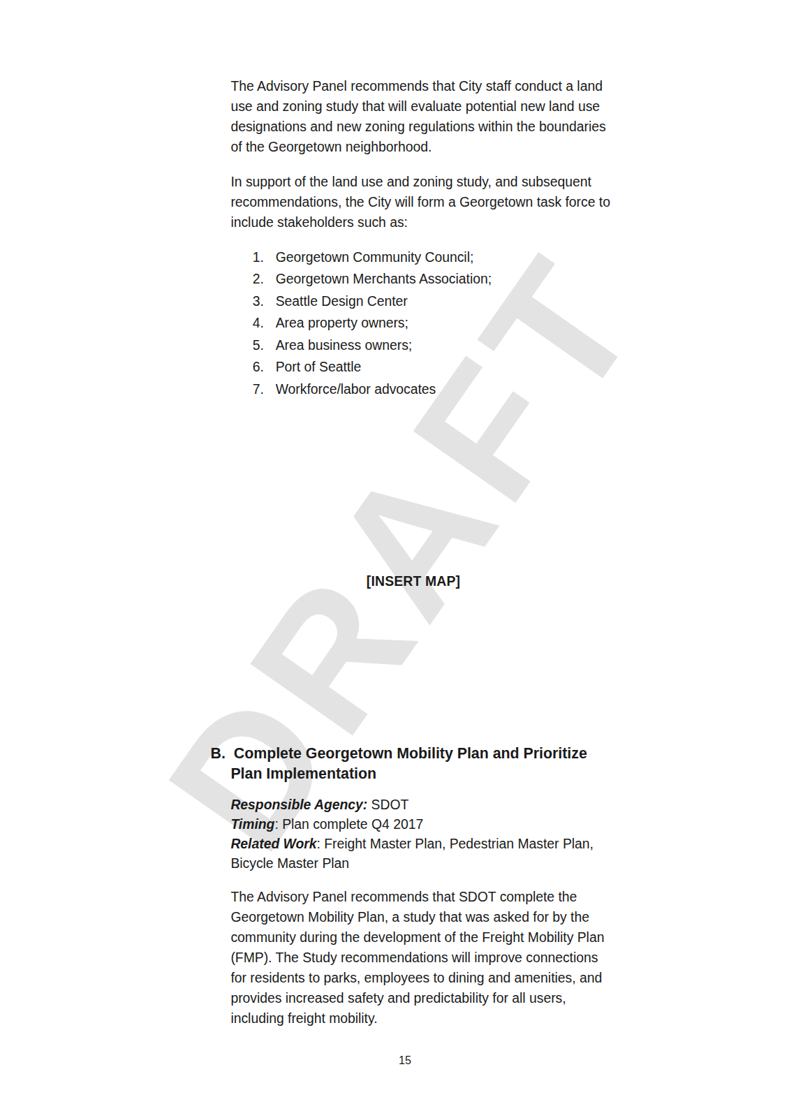DRAFT
The Advisory Panel recommends that City staff conduct a land use and zoning study that will evaluate potential new land use designations and new zoning regulations within the boundaries of the Georgetown neighborhood.
In support of the land use and zoning study, and subsequent recommendations, the City will form a Georgetown task force to include stakeholders such as:
Georgetown Community Council;
Georgetown Merchants Association;
Seattle Design Center
Area property owners;
Area business owners;
Port of Seattle
Workforce/labor advocates
[INSERT MAP]
B. Complete Georgetown Mobility Plan and Prioritize Plan Implementation
Responsible Agency: SDOT
Timing: Plan complete Q4 2017
Related Work: Freight Master Plan, Pedestrian Master Plan, Bicycle Master Plan
The Advisory Panel recommends that SDOT complete the Georgetown Mobility Plan, a study that was asked for by the community during the development of the Freight Mobility Plan (FMP). The Study recommendations will improve connections for residents to parks, employees to dining and amenities, and provides increased safety and predictability for all users, including freight mobility.
15